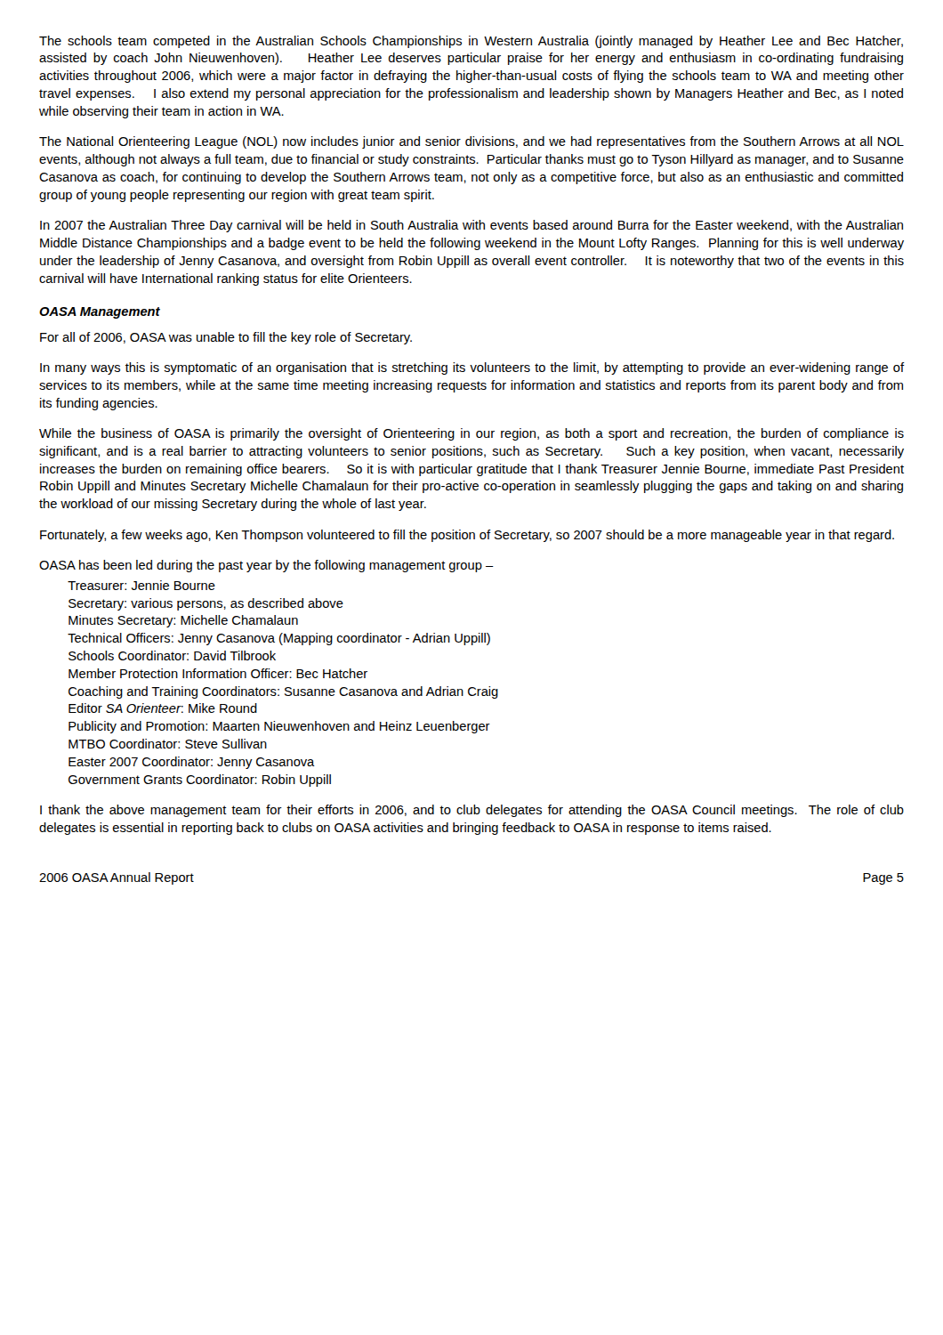The schools team competed in the Australian Schools Championships in Western Australia (jointly managed by Heather Lee and Bec Hatcher, assisted by coach John Nieuwenhoven). Heather Lee deserves particular praise for her energy and enthusiasm in co-ordinating fundraising activities throughout 2006, which were a major factor in defraying the higher-than-usual costs of flying the schools team to WA and meeting other travel expenses. I also extend my personal appreciation for the professionalism and leadership shown by Managers Heather and Bec, as I noted while observing their team in action in WA.
The National Orienteering League (NOL) now includes junior and senior divisions, and we had representatives from the Southern Arrows at all NOL events, although not always a full team, due to financial or study constraints. Particular thanks must go to Tyson Hillyard as manager, and to Susanne Casanova as coach, for continuing to develop the Southern Arrows team, not only as a competitive force, but also as an enthusiastic and committed group of young people representing our region with great team spirit.
In 2007 the Australian Three Day carnival will be held in South Australia with events based around Burra for the Easter weekend, with the Australian Middle Distance Championships and a badge event to be held the following weekend in the Mount Lofty Ranges. Planning for this is well underway under the leadership of Jenny Casanova, and oversight from Robin Uppill as overall event controller. It is noteworthy that two of the events in this carnival will have International ranking status for elite Orienteers.
OASA Management
For all of 2006, OASA was unable to fill the key role of Secretary.
In many ways this is symptomatic of an organisation that is stretching its volunteers to the limit, by attempting to provide an ever-widening range of services to its members, while at the same time meeting increasing requests for information and statistics and reports from its parent body and from its funding agencies.
While the business of OASA is primarily the oversight of Orienteering in our region, as both a sport and recreation, the burden of compliance is significant, and is a real barrier to attracting volunteers to senior positions, such as Secretary. Such a key position, when vacant, necessarily increases the burden on remaining office bearers. So it is with particular gratitude that I thank Treasurer Jennie Bourne, immediate Past President Robin Uppill and Minutes Secretary Michelle Chamalaun for their pro-active co-operation in seamlessly plugging the gaps and taking on and sharing the workload of our missing Secretary during the whole of last year.
Fortunately, a few weeks ago, Ken Thompson volunteered to fill the position of Secretary, so 2007 should be a more manageable year in that regard.
OASA has been led during the past year by the following management group –
Treasurer: Jennie Bourne
Secretary: various persons, as described above
Minutes Secretary: Michelle Chamalaun
Technical Officers: Jenny Casanova (Mapping coordinator - Adrian Uppill)
Schools Coordinator: David Tilbrook
Member Protection Information Officer: Bec Hatcher
Coaching and Training Coordinators: Susanne Casanova and Adrian Craig
Editor SA Orienteer: Mike Round
Publicity and Promotion: Maarten Nieuwenhoven and Heinz Leuenberger
MTBO Coordinator: Steve Sullivan
Easter 2007 Coordinator: Jenny Casanova
Government Grants Coordinator: Robin Uppill
I thank the above management team for their efforts in 2006, and to club delegates for attending the OASA Council meetings. The role of club delegates is essential in reporting back to clubs on OASA activities and bringing feedback to OASA in response to items raised.
2006 OASA Annual Report Page 5